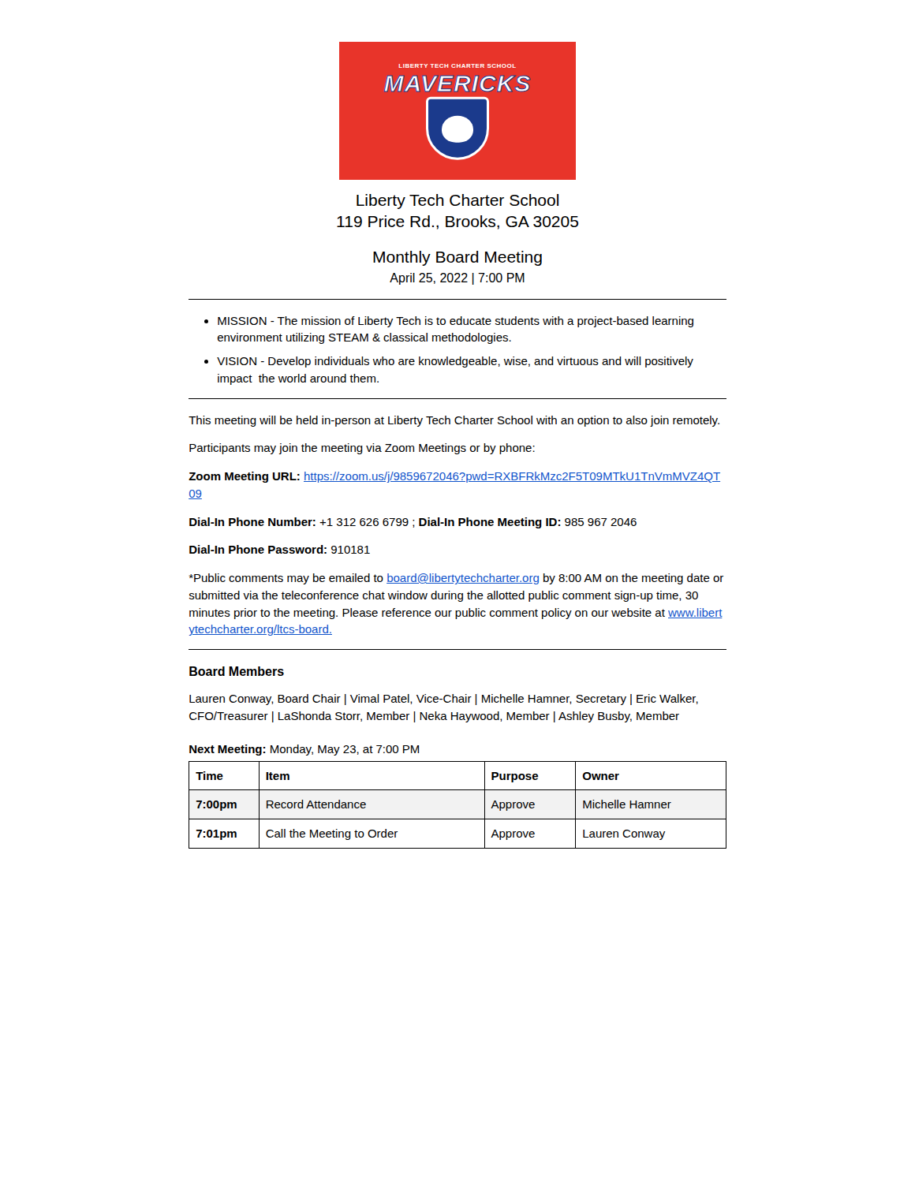LIBERTY TECH CHARTER SCHOOL
MAVERICKS
Liberty Tech Charter School
119 Price Rd., Brooks, GA 30205
Monthly Board Meeting
April 25, 2022 | 7:00 PM
MISSION - The mission of Liberty Tech is to educate students with a project-based learning environment utilizing STEAM & classical methodologies.
VISION - Develop individuals who are knowledgeable, wise, and virtuous and will positively impact the world around them.
This meeting will be held in-person at Liberty Tech Charter School with an option to also join remotely.
Participants may join the meeting via Zoom Meetings or by phone:
Zoom Meeting URL: https://zoom.us/j/9859672046?pwd=RXBFRkMzc2F5T09MTkU1TnVmMVZ4QT09
Dial-In Phone Number: +1 312 626 6799 ; Dial-In Phone Meeting ID: 985 967 2046
Dial-In Phone Password: 910181
*Public comments may be emailed to board@libertytechcharter.org by 8:00 AM on the meeting date or submitted via the teleconference chat window during the allotted public comment sign-up time, 30 minutes prior to the meeting. Please reference our public comment policy on our website at www.libertytechcharter.org/ltcs-board.
Board Members
Lauren Conway, Board Chair | Vimal Patel, Vice-Chair | Michelle Hamner, Secretary | Eric Walker, CFO/Treasurer | LaShonda Storr, Member | Neka Haywood, Member | Ashley Busby, Member
Next Meeting: Monday, May 23, at 7:00 PM
| Time | Item | Purpose | Owner |
| --- | --- | --- | --- |
| 7:00pm | Record Attendance | Approve | Michelle Hamner |
| 7:01pm | Call the Meeting to Order | Approve | Lauren Conway |